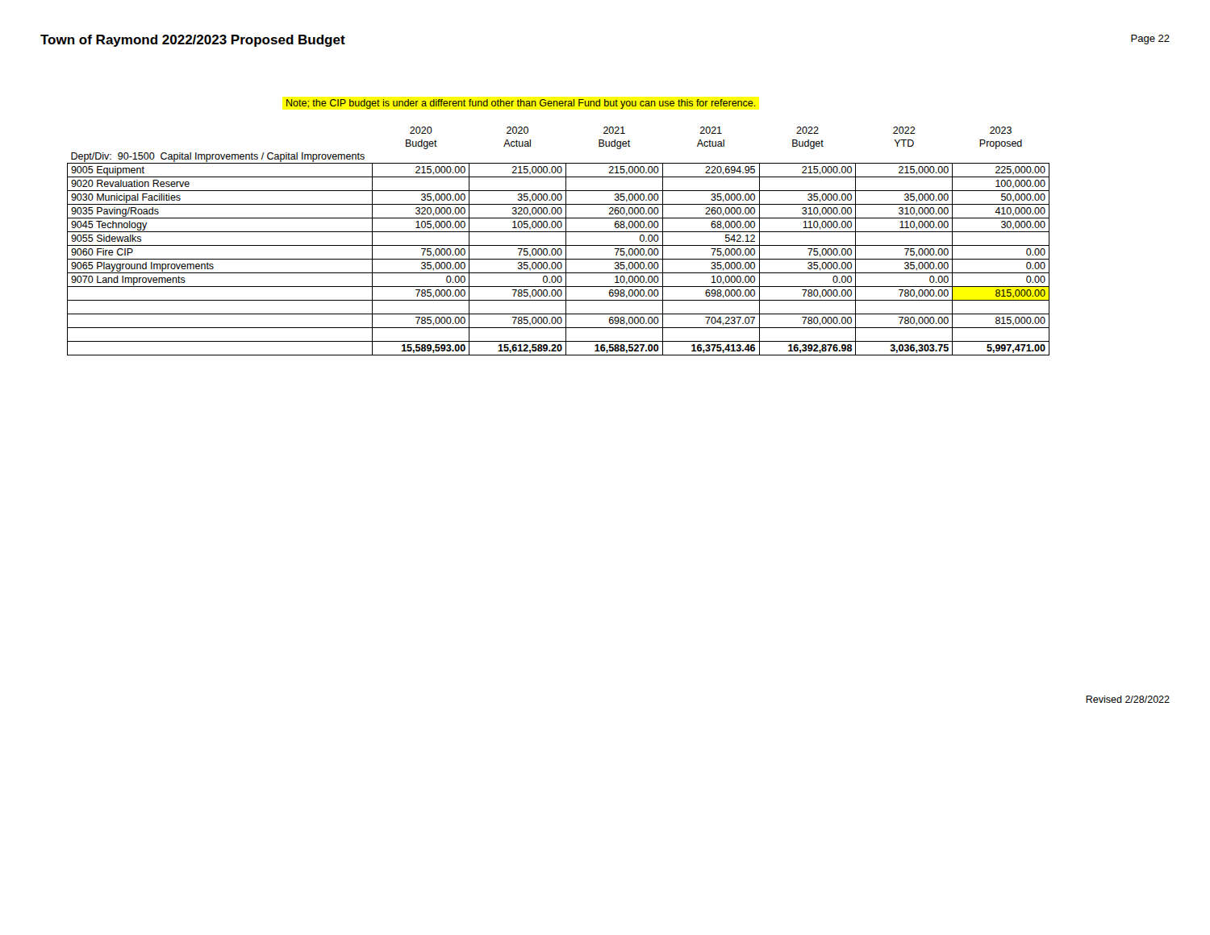Town of Raymond 2022/2023 Proposed Budget
Page 22
Note; the CIP budget is under a different fund other than General Fund but you can use this for reference.
| | | 2020 | 2020 | 2021 | 2021 | 2022 | 2022 | 2023 | |
| | | Budget | Actual | Budget | Actual | Budget | YTD | Proposed | |
| | Dept/Div: 90-1500 Capital Improvements / Capital Improvements | |
| | 9005 Equipment | 215,000.00 | 215,000.00 | 215,000.00 | 220,694.95 | 215,000.00 | 215,000.00 | 225,000.00 | |
| | 9020 Revaluation Reserve | | | | | | | 100,000.00 | |
| | 9030 Municipal Facilities | 35,000.00 | 35,000.00 | 35,000.00 | 35,000.00 | 35,000.00 | 35,000.00 | 50,000.00 | |
| | 9035 Paving/Roads | 320,000.00 | 320,000.00 | 260,000.00 | 260,000.00 | 310,000.00 | 310,000.00 | 410,000.00 | |
| | 9045 Technology | 105,000.00 | 105,000.00 | 68,000.00 | 68,000.00 | 110,000.00 | 110,000.00 | 30,000.00 | |
| | 9055 Sidewalks | | | 0.00 | 542.12 | | | | |
| | 9060 Fire CIP | 75,000.00 | 75,000.00 | 75,000.00 | 75,000.00 | 75,000.00 | 75,000.00 | 0.00 | |
| | 9065 Playground Improvements | 35,000.00 | 35,000.00 | 35,000.00 | 35,000.00 | 35,000.00 | 35,000.00 | 0.00 | |
| | 9070 Land Improvements | 0.00 | 0.00 | 10,000.00 | 10,000.00 | 0.00 | 0.00 | 0.00 | |
| | | 785,000.00 | 785,000.00 | 698,000.00 | 698,000.00 | 780,000.00 | 780,000.00 | 815,000.00 | |
| | | 785,000.00 | 785,000.00 | 698,000.00 | 704,237.07 | 780,000.00 | 780,000.00 | 815,000.00 | |
| | | 15,589,593.00 | 15,612,589.20 | 16,588,527.00 | 16,375,413.46 | 16,392,876.98 | 3,036,303.75 | 5,997,471.00 | |
Revised 2/28/2022